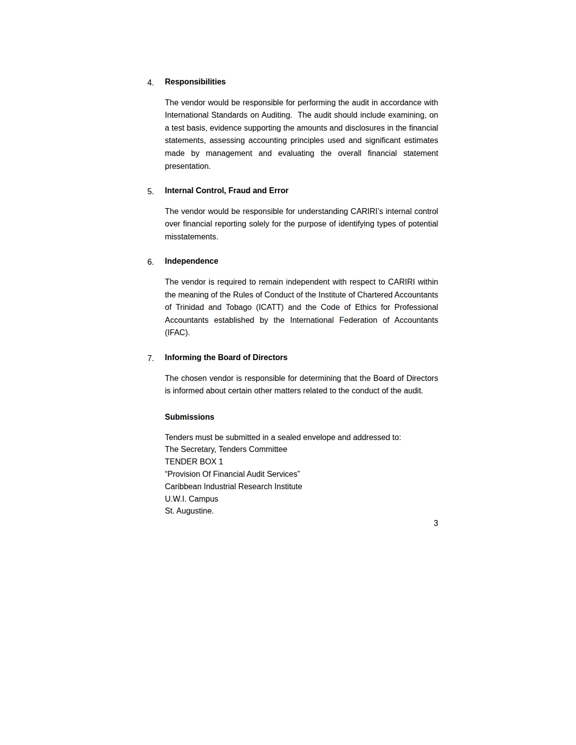Responsibilities
The vendor would be responsible for performing the audit in accordance with International Standards on Auditing. The audit should include examining, on a test basis, evidence supporting the amounts and disclosures in the financial statements, assessing accounting principles used and significant estimates made by management and evaluating the overall financial statement presentation.
Internal Control, Fraud and Error
The vendor would be responsible for understanding CARIRI’s internal control over financial reporting solely for the purpose of identifying types of potential misstatements.
Independence
The vendor is required to remain independent with respect to CARIRI within the meaning of the Rules of Conduct of the Institute of Chartered Accountants of Trinidad and Tobago (ICATT) and the Code of Ethics for Professional Accountants established by the International Federation of Accountants (IFAC).
Informing the Board of Directors
The chosen vendor is responsible for determining that the Board of Directors is informed about certain other matters related to the conduct of the audit.
Submissions
Tenders must be submitted in a sealed envelope and addressed to: The Secretary, Tenders Committee TENDER BOX 1 “Provision Of Financial Audit Services” Caribbean Industrial Research Institute U.W.I. Campus St. Augustine.
3